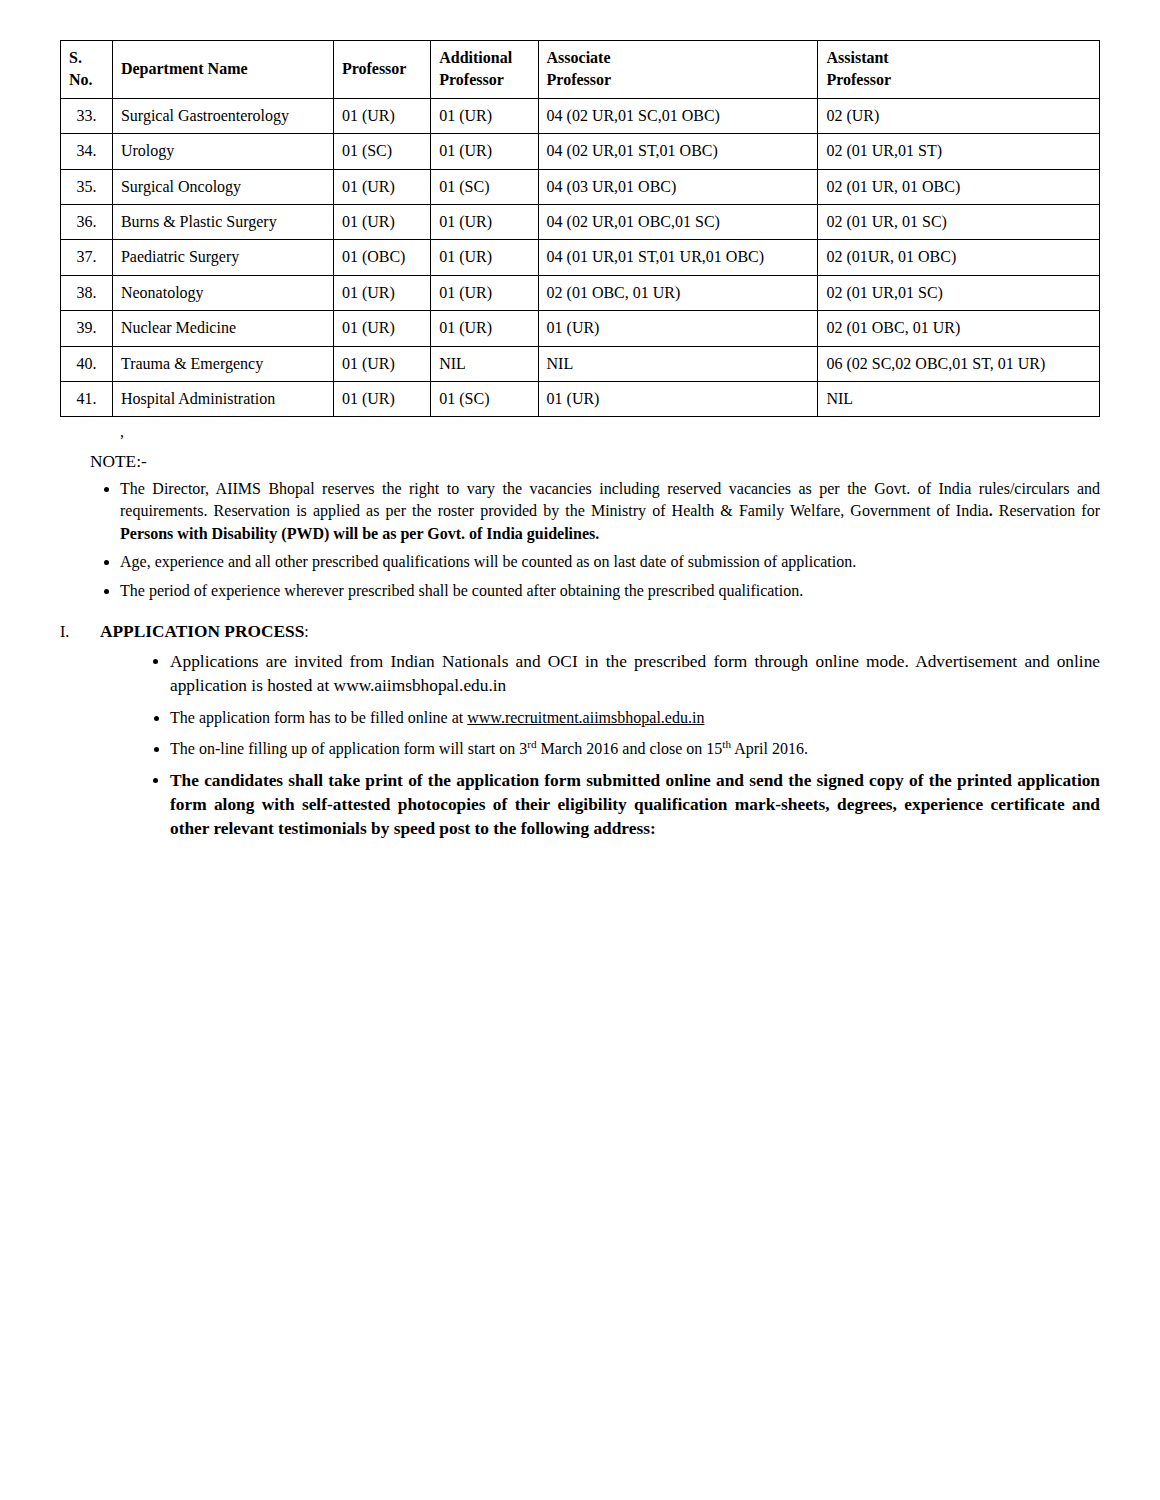| S. No. | Department Name | Professor | Additional Professor | Associate Professor | Assistant Professor |
| --- | --- | --- | --- | --- | --- |
| 33. | Surgical Gastroenterology | 01 (UR) | 01 (UR) | 04 (02 UR,01 SC,01 OBC) | 02 (UR) |
| 34. | Urology | 01 (SC) | 01 (UR) | 04 (02 UR,01 ST,01 OBC) | 02 (01 UR,01 ST) |
| 35. | Surgical Oncology | 01 (UR) | 01 (SC) | 04 (03 UR,01 OBC) | 02 (01 UR, 01 OBC) |
| 36. | Burns & Plastic Surgery | 01 (UR) | 01 (UR) | 04 (02 UR,01 OBC,01 SC) | 02 (01 UR, 01 SC) |
| 37. | Paediatric Surgery | 01 (OBC) | 01 (UR) | 04 (01 UR,01 ST,01 UR,01 OBC) | 02 (01UR, 01 OBC) |
| 38. | Neonatology | 01 (UR) | 01 (UR) | 02 (01 OBC, 01 UR) | 02 (01 UR,01 SC) |
| 39. | Nuclear Medicine | 01 (UR) | 01 (UR) | 01 (UR) | 02 (01 OBC, 01 UR) |
| 40. | Trauma & Emergency | 01 (UR) | NIL | NIL | 06 (02 SC,02 OBC,01 ST, 01 UR) |
| 41. | Hospital Administration | 01 (UR) | 01 (SC) | 01 (UR) | NIL |
,
NOTE:-
The Director, AIIMS Bhopal reserves the right to vary the vacancies including reserved vacancies as per the Govt. of India rules/circulars and requirements. Reservation is applied as per the roster provided by the Ministry of Health & Family Welfare, Government of India. Reservation for Persons with Disability (PWD) will be as per Govt. of India guidelines.
Age, experience and all other prescribed qualifications will be counted as on last date of submission of application.
The period of experience wherever prescribed shall be counted after obtaining the prescribed qualification.
I. APPLICATION PROCESS:
Applications are invited from Indian Nationals and OCI in the prescribed form through online mode. Advertisement and online application is hosted at www.aiimsbhopal.edu.in
The application form has to be filled online at www.recruitment.aiimsbhopal.edu.in
The on-line filling up of application form will start on 3rd March 2016 and close on 15th April 2016.
The candidates shall take print of the application form submitted online and send the signed copy of the printed application form along with self-attested photocopies of their eligibility qualification mark-sheets, degrees, experience certificate and other relevant testimonials by speed post to the following address: